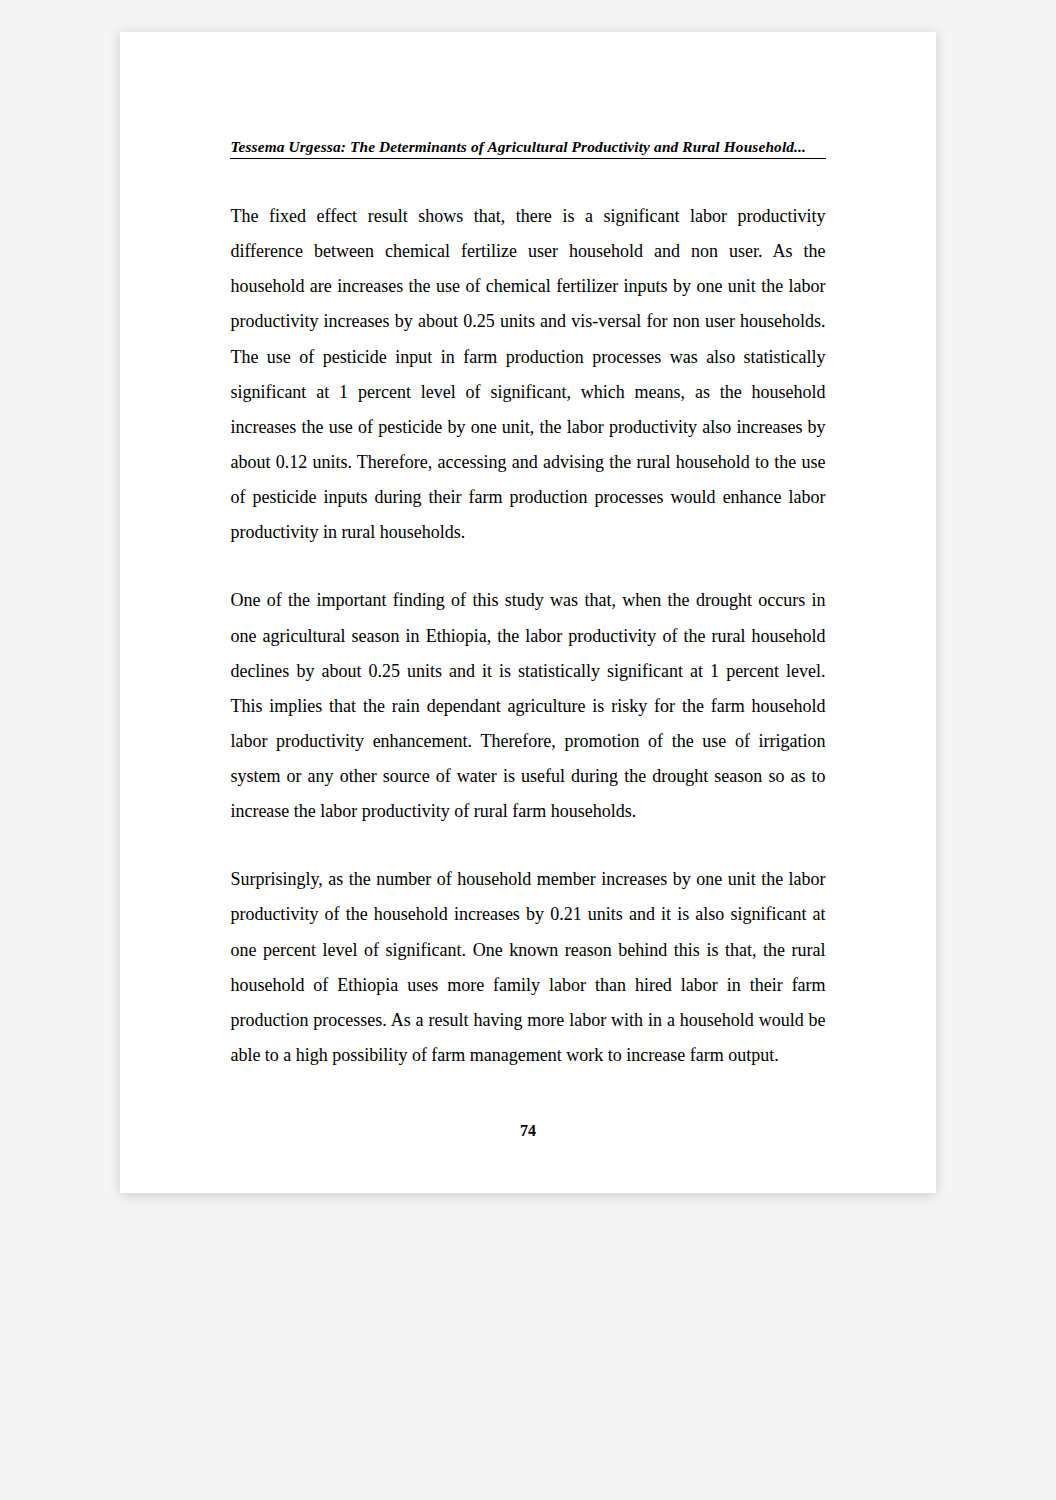Tessema Urgessa: The Determinants of Agricultural Productivity and Rural Household...
The fixed effect result shows that, there is a significant labor productivity difference between chemical fertilize user household and non user. As the household are increases the use of chemical fertilizer inputs by one unit the labor productivity increases by about 0.25 units and vis-versal for non user households. The use of pesticide input in farm production processes was also statistically significant at 1 percent level of significant, which means, as the household increases the use of pesticide by one unit, the labor productivity also increases by about 0.12 units. Therefore, accessing and advising the rural household to the use of pesticide inputs during their farm production processes would enhance labor productivity in rural households.
One of the important finding of this study was that, when the drought occurs in one agricultural season in Ethiopia, the labor productivity of the rural household declines by about 0.25 units and it is statistically significant at 1 percent level. This implies that the rain dependant agriculture is risky for the farm household labor productivity enhancement. Therefore, promotion of the use of irrigation system or any other source of water is useful during the drought season so as to increase the labor productivity of rural farm households.
Surprisingly, as the number of household member increases by one unit the labor productivity of the household increases by 0.21 units and it is also significant at one percent level of significant. One known reason behind this is that, the rural household of Ethiopia uses more family labor than hired labor in their farm production processes. As a result having more labor with in a household would be able to a high possibility of farm management work to increase farm output.
74